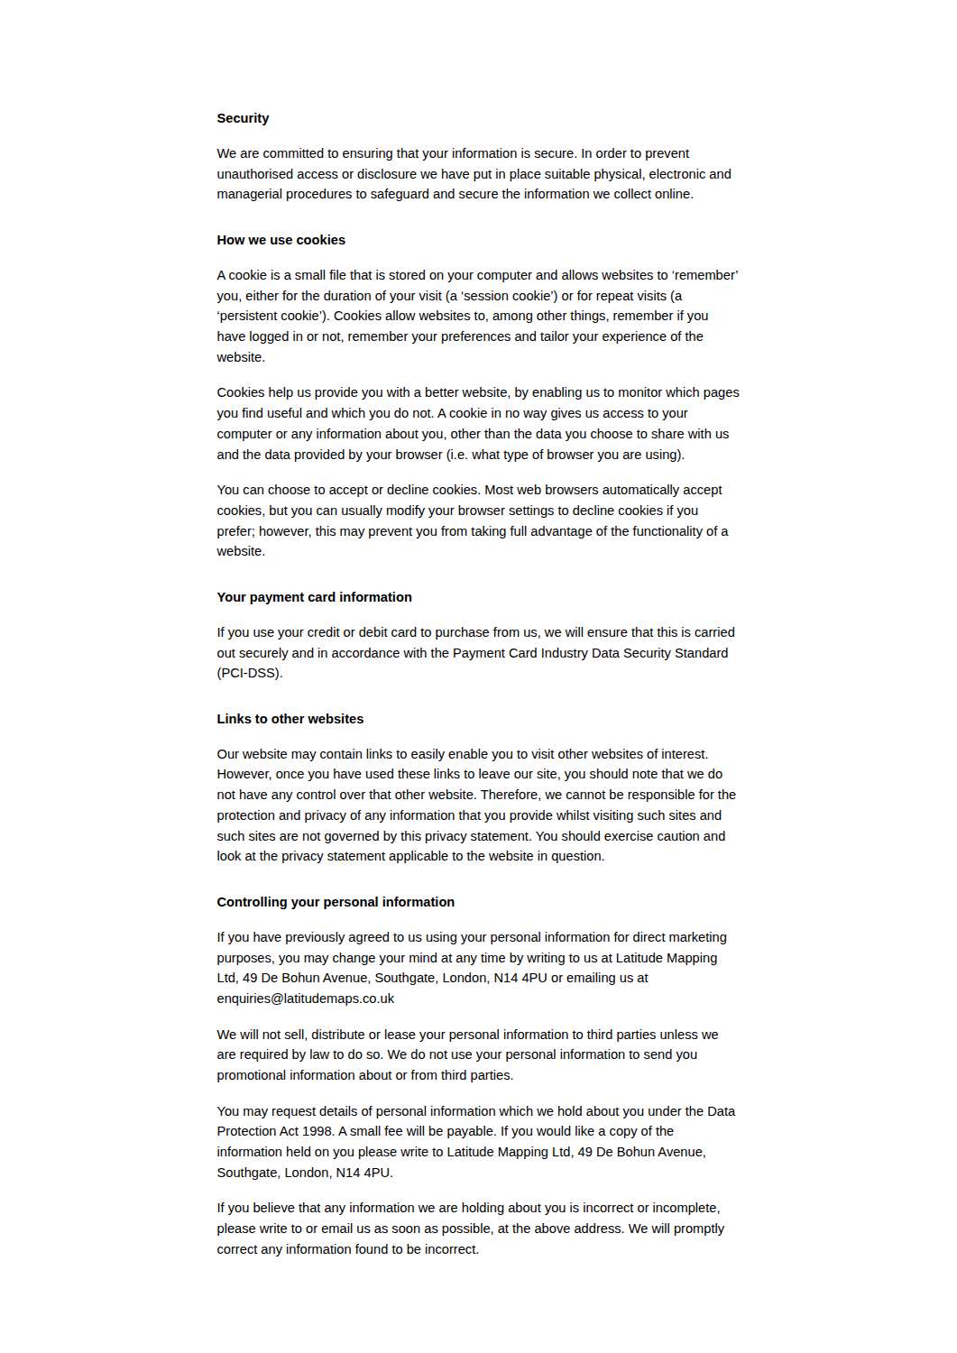Security
We are committed to ensuring that your information is secure. In order to prevent unauthorised access or disclosure we have put in place suitable physical, electronic and managerial procedures to safeguard and secure the information we collect online.
How we use cookies
A cookie is a small file that is stored on your computer and allows websites to ‘remember’ you, either for the duration of your visit (a ‘session cookie’) or for repeat visits (a ‘persistent cookie’). Cookies allow websites to, among other things, remember if you have logged in or not, remember your preferences and tailor your experience of the website.
Cookies help us provide you with a better website, by enabling us to monitor which pages you find useful and which you do not. A cookie in no way gives us access to your computer or any information about you, other than the data you choose to share with us and the data provided by your browser (i.e. what type of browser you are using).
You can choose to accept or decline cookies. Most web browsers automatically accept cookies, but you can usually modify your browser settings to decline cookies if you prefer; however, this may prevent you from taking full advantage of the functionality of a website.
Your payment card information
If you use your credit or debit card to purchase from us, we will ensure that this is carried out securely and in accordance with the Payment Card Industry Data Security Standard (PCI-DSS).
Links to other websites
Our website may contain links to easily enable you to visit other websites of interest. However, once you have used these links to leave our site, you should note that we do not have any control over that other website. Therefore, we cannot be responsible for the protection and privacy of any information that you provide whilst visiting such sites and such sites are not governed by this privacy statement. You should exercise caution and look at the privacy statement applicable to the website in question.
Controlling your personal information
If you have previously agreed to us using your personal information for direct marketing purposes, you may change your mind at any time by writing to us at Latitude Mapping Ltd, 49 De Bohun Avenue, Southgate, London, N14 4PU or emailing us at enquiries@latitudemaps.co.uk
We will not sell, distribute or lease your personal information to third parties unless we are required by law to do so. We do not use your personal information to send you promotional information about or from third parties.
You may request details of personal information which we hold about you under the Data Protection Act 1998. A small fee will be payable. If you would like a copy of the information held on you please write to Latitude Mapping Ltd, 49 De Bohun Avenue, Southgate, London, N14 4PU.
If you believe that any information we are holding about you is incorrect or incomplete, please write to or email us as soon as possible, at the above address. We will promptly correct any information found to be incorrect.